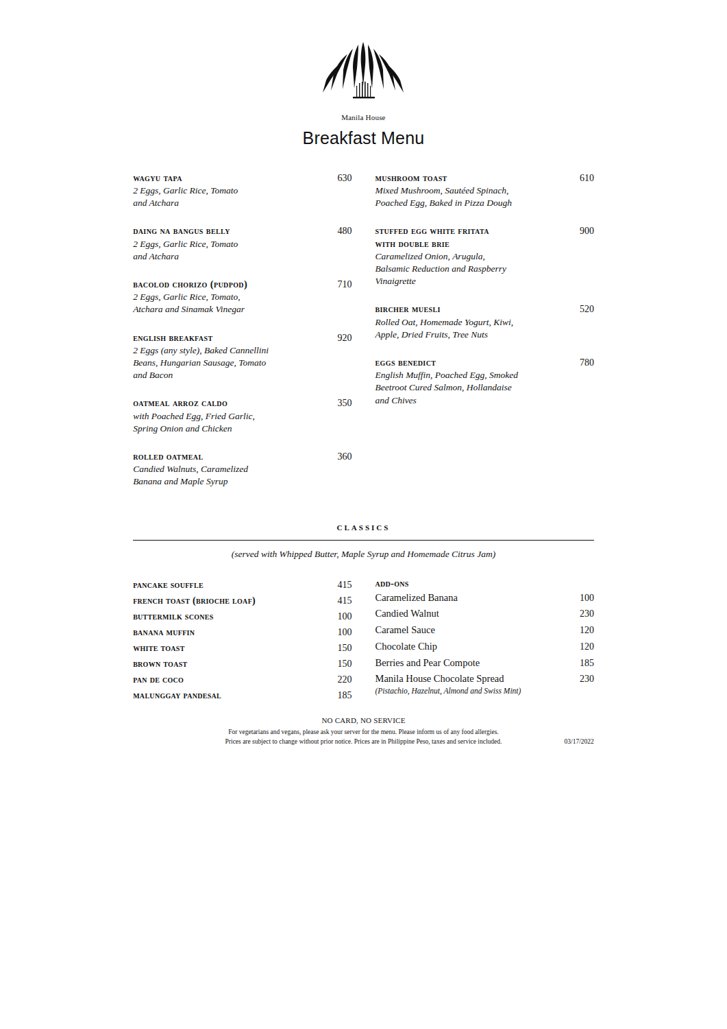Manila House
Breakfast Menu
Wagyu Tapa
630
2 Eggs, Garlic Rice, Tomato
and Atchara
Daing na Bangus Belly
480
2 Eggs, Garlic Rice, Tomato
and Atchara
Bacolod Chorizo (Pudpod)
710
2 Eggs, Garlic Rice, Tomato,
Atchara and Sinamak Vinegar
English Breakfast
920
2 Eggs (any style), Baked Cannellini
Beans, Hungarian Sausage, Tomato
and Bacon
Oatmeal Arroz Caldo
350
with Poached Egg, Fried Garlic,
Spring Onion and Chicken
Rolled Oatmeal
360
Candied Walnuts, Caramelized
Banana and Maple Syrup
Mushroom Toast
610
Mixed Mushroom, Sautéed Spinach,
Poached Egg, Baked in Pizza Dough
Stuffed Egg White Fritata
with Double Brie
900
Caramelized Onion, Arugula,
Balsamic Reduction and Raspberry
Vinaigrette
Bircher Muesli
520
Rolled Oat, Homemade Yogurt, Kiwi,
Apple, Dried Fruits, Tree Nuts
Eggs Benedict
780
English Muffin, Poached Egg, Smoked
Beetroot Cured Salmon, Hollandaise
and Chives
Classics
(served with Whipped Butter, Maple Syrup and Homemade Citrus Jam)
| Pancake Souffle | 415 |
| French Toast (Brioche Loaf) | 415 |
| Buttermilk Scones | 100 |
| Banana Muffin | 100 |
| White Toast | 150 |
| Brown Toast | 150 |
| Pan de Coco | 220 |
| Malunggay Pandesal | 185 |
Add-ons
| Caramelized Banana | 100 |
| Candied Walnut | 230 |
| Caramel Sauce | 120 |
| Chocolate Chip | 120 |
| Berries and Pear Compote | 185 |
| Manila House Chocolate Spread (Pistachio, Hazelnut, Almond and Swiss Mint) | 230 |
NO CARD, NO SERVICE
For vegetarians and vegans, please ask your server for the menu. Please inform us of any food allergies.
Prices are subject to change without prior notice. Prices are in Philippine Peso, taxes and service included. 03/17/2022